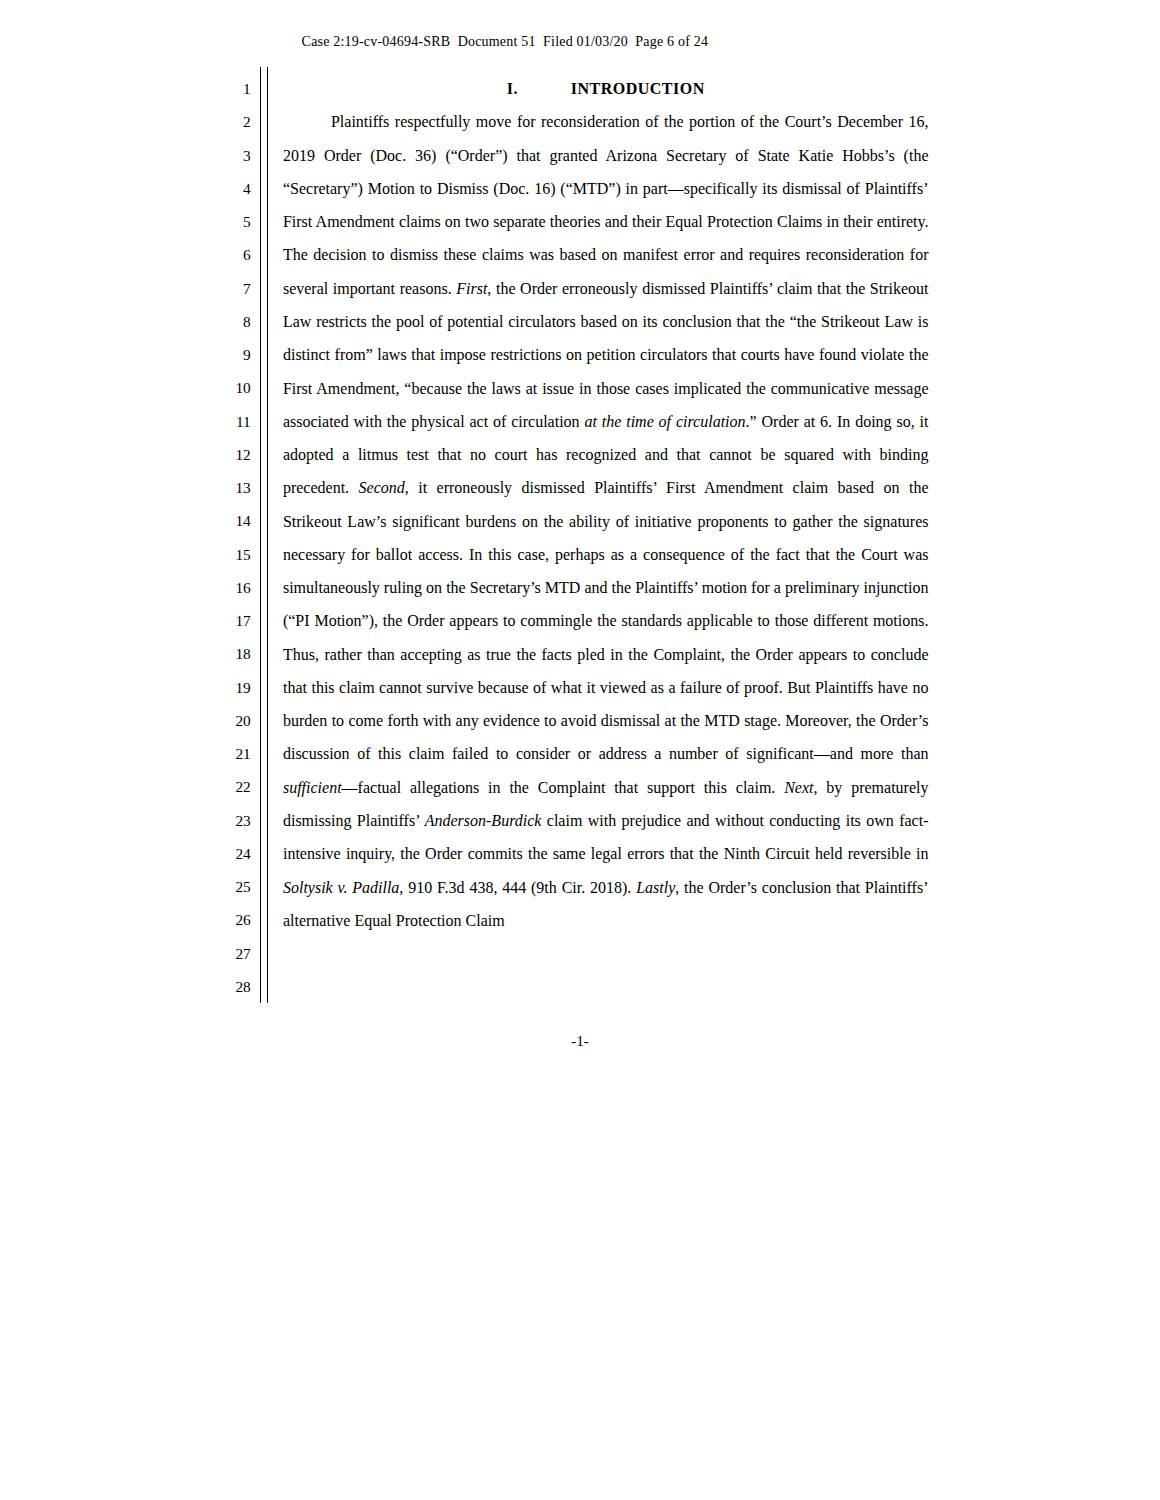Case 2:19-cv-04694-SRB Document 51 Filed 01/03/20 Page 6 of 24
1
2
3
4
5
6
7
8
9
10
11
12
13
14
15
16
17
18
19
20
21
22
23
24
25
26
27
28
I. INTRODUCTION
Plaintiffs respectfully move for reconsideration of the portion of the Court’s December 16, 2019 Order (Doc. 36) (“Order”) that granted Arizona Secretary of State Katie Hobbs’s (the “Secretary”) Motion to Dismiss (Doc. 16) (“MTD”) in part—specifically its dismissal of Plaintiffs’ First Amendment claims on two separate theories and their Equal Protection Claims in their entirety. The decision to dismiss these claims was based on manifest error and requires reconsideration for several important reasons. First, the Order erroneously dismissed Plaintiffs’ claim that the Strikeout Law restricts the pool of potential circulators based on its conclusion that the “the Strikeout Law is distinct from” laws that impose restrictions on petition circulators that courts have found violate the First Amendment, “because the laws at issue in those cases implicated the communicative message associated with the physical act of circulation at the time of circulation.” Order at 6. In doing so, it adopted a litmus test that no court has recognized and that cannot be squared with binding precedent. Second, it erroneously dismissed Plaintiffs’ First Amendment claim based on the Strikeout Law’s significant burdens on the ability of initiative proponents to gather the signatures necessary for ballot access. In this case, perhaps as a consequence of the fact that the Court was simultaneously ruling on the Secretary’s MTD and the Plaintiffs’ motion for a preliminary injunction (“PI Motion”), the Order appears to commingle the standards applicable to those different motions. Thus, rather than accepting as true the facts pled in the Complaint, the Order appears to conclude that this claim cannot survive because of what it viewed as a failure of proof. But Plaintiffs have no burden to come forth with any evidence to avoid dismissal at the MTD stage. Moreover, the Order’s discussion of this claim failed to consider or address a number of significant—and more than sufficient—factual allegations in the Complaint that support this claim. Next, by prematurely dismissing Plaintiffs’ Anderson-Burdick claim with prejudice and without conducting its own fact-intensive inquiry, the Order commits the same legal errors that the Ninth Circuit held reversible in Soltysik v. Padilla, 910 F.3d 438, 444 (9th Cir. 2018). Lastly, the Order’s conclusion that Plaintiffs’ alternative Equal Protection Claim
-1-